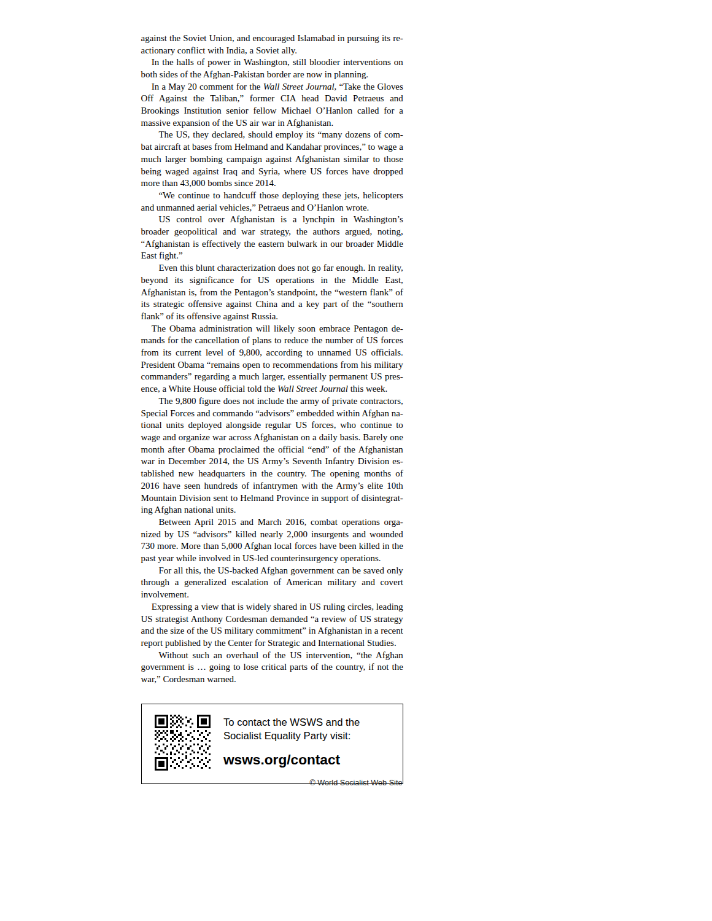against the Soviet Union, and encouraged Islamabad in pursuing its reactionary conflict with India, a Soviet ally.
In the halls of power in Washington, still bloodier interventions on both sides of the Afghan-Pakistan border are now in planning.
In a May 20 comment for the Wall Street Journal, “Take the Gloves Off Against the Taliban,” former CIA head David Petraeus and Brookings Institution senior fellow Michael O’Hanlon called for a massive expansion of the US air war in Afghanistan.
The US, they declared, should employ its “many dozens of combat aircraft at bases from Helmand and Kandahar provinces,” to wage a much larger bombing campaign against Afghanistan similar to those being waged against Iraq and Syria, where US forces have dropped more than 43,000 bombs since 2014.
“We continue to handcuff those deploying these jets, helicopters and unmanned aerial vehicles,” Petraeus and O’Hanlon wrote.
US control over Afghanistan is a lynchpin in Washington’s broader geopolitical and war strategy, the authors argued, noting, “Afghanistan is effectively the eastern bulwark in our broader Middle East fight.”
Even this blunt characterization does not go far enough. In reality, beyond its significance for US operations in the Middle East, Afghanistan is, from the Pentagon’s standpoint, the “western flank” of its strategic offensive against China and a key part of the “southern flank” of its offensive against Russia.
The Obama administration will likely soon embrace Pentagon demands for the cancellation of plans to reduce the number of US forces from its current level of 9,800, according to unnamed US officials. President Obama “remains open to recommendations from his military commanders” regarding a much larger, essentially permanent US presence, a White House official told the Wall Street Journal this week.
The 9,800 figure does not include the army of private contractors, Special Forces and commando “advisors” embedded within Afghan national units deployed alongside regular US forces, who continue to wage and organize war across Afghanistan on a daily basis. Barely one month after Obama proclaimed the official “end” of the Afghanistan war in December 2014, the US Army’s Seventh Infantry Division established new headquarters in the country. The opening months of 2016 have seen hundreds of infantrymen with the Army’s elite 10th Mountain Division sent to Helmand Province in support of disintegrating Afghan national units.
Between April 2015 and March 2016, combat operations organized by US “advisors” killed nearly 2,000 insurgents and wounded 730 more. More than 5,000 Afghan local forces have been killed in the past year while involved in US-led counterinsurgency operations.
For all this, the US-backed Afghan government can be saved only through a generalized escalation of American military and covert involvement.
Expressing a view that is widely shared in US ruling circles, leading US strategist Anthony Cordesman demanded “a review of US strategy and the size of the US military commitment” in Afghanistan in a recent report published by the Center for Strategic and International Studies.
Without such an overhaul of the US intervention, “the Afghan government is … going to lose critical parts of the country, if not the war,” Cordesman warned.
To contact the WSWS and the
Socialist Equality Party visit: wsws.org/contact
© World Socialist Web Site